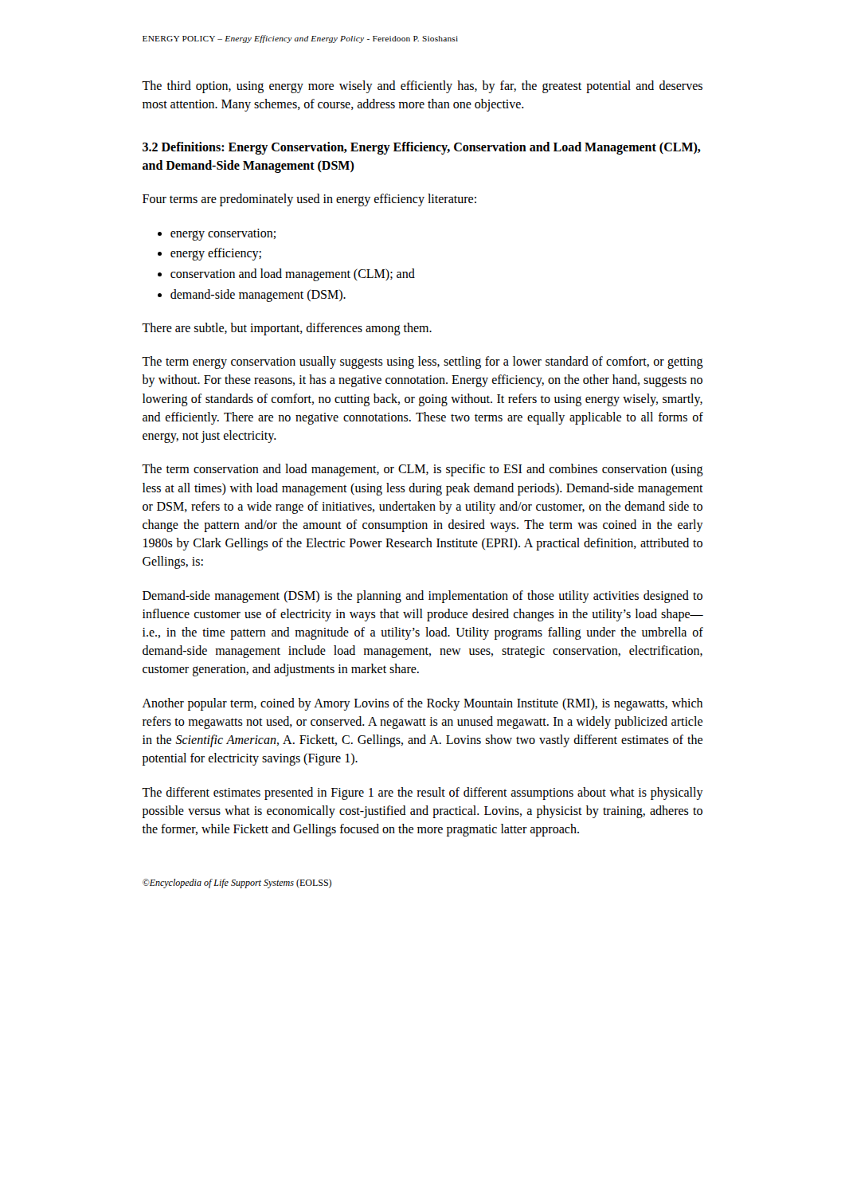ENERGY POLICY – Energy Efficiency and Energy Policy - Fereidoon P. Sioshansi
The third option, using energy more wisely and efficiently has, by far, the greatest potential and deserves most attention. Many schemes, of course, address more than one objective.
3.2 Definitions: Energy Conservation, Energy Efficiency, Conservation and Load Management (CLM), and Demand-Side Management (DSM)
Four terms are predominately used in energy efficiency literature:
energy conservation;
energy efficiency;
conservation and load management (CLM); and
demand-side management (DSM).
There are subtle, but important, differences among them.
The term energy conservation usually suggests using less, settling for a lower standard of comfort, or getting by without. For these reasons, it has a negative connotation. Energy efficiency, on the other hand, suggests no lowering of standards of comfort, no cutting back, or going without. It refers to using energy wisely, smartly, and efficiently. There are no negative connotations. These two terms are equally applicable to all forms of energy, not just electricity.
The term conservation and load management, or CLM, is specific to ESI and combines conservation (using less at all times) with load management (using less during peak demand periods). Demand-side management or DSM, refers to a wide range of initiatives, undertaken by a utility and/or customer, on the demand side to change the pattern and/or the amount of consumption in desired ways. The term was coined in the early 1980s by Clark Gellings of the Electric Power Research Institute (EPRI). A practical definition, attributed to Gellings, is:
Demand-side management (DSM) is the planning and implementation of those utility activities designed to influence customer use of electricity in ways that will produce desired changes in the utility’s load shape—i.e., in the time pattern and magnitude of a utility’s load. Utility programs falling under the umbrella of demand-side management include load management, new uses, strategic conservation, electrification, customer generation, and adjustments in market share.
Another popular term, coined by Amory Lovins of the Rocky Mountain Institute (RMI), is negawatts, which refers to megawatts not used, or conserved. A negawatt is an unused megawatt. In a widely publicized article in the Scientific American, A. Fickett, C. Gellings, and A. Lovins show two vastly different estimates of the potential for electricity savings (Figure 1).
The different estimates presented in Figure 1 are the result of different assumptions about what is physically possible versus what is economically cost-justified and practical. Lovins, a physicist by training, adheres to the former, while Fickett and Gellings focused on the more pragmatic latter approach.
©Encyclopedia of Life Support Systems (EOLSS)